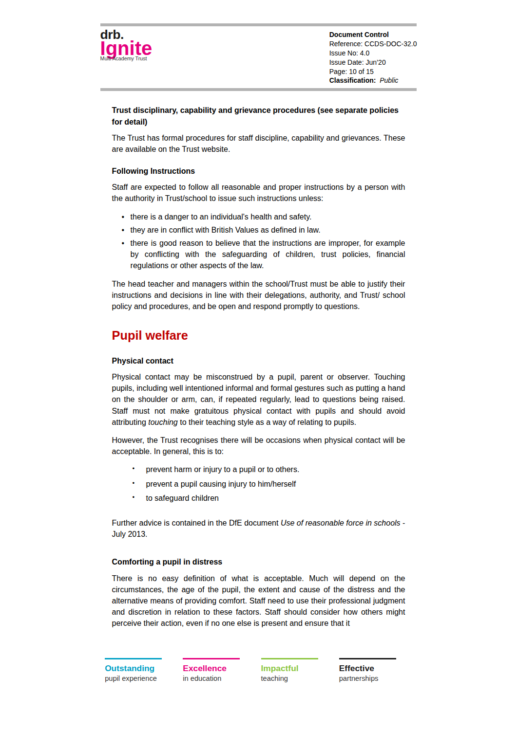drb. Ignite Multi Academy Trust
Document Control
Reference: CCDS-DOC-32.0
Issue No: 4.0
Issue Date: Jun’20
Page: 10 of 15
Classification: Public
Trust disciplinary, capability and grievance procedures (see separate policies for detail)
The Trust has formal procedures for staff discipline, capability and grievances. These are available on the Trust website.
Following Instructions
Staff are expected to follow all reasonable and proper instructions by a person with the authority in Trust/school to issue such instructions unless:
there is a danger to an individual's health and safety.
they are in conflict with British Values as defined in law.
there is good reason to believe that the instructions are improper, for example by conflicting with the safeguarding of children, trust policies, financial regulations or other aspects of the law.
The head teacher and managers within the school/Trust must be able to justify their instructions and decisions in line with their delegations, authority, and Trust/ school policy and procedures, and be open and respond promptly to questions.
Pupil welfare
Physical contact
Physical contact may be misconstrued by a pupil, parent or observer. Touching pupils, including well intentioned informal and formal gestures such as putting a hand on the shoulder or arm, can, if repeated regularly, lead to questions being raised. Staff must not make gratuitous physical contact with pupils and should avoid attributing touching to their teaching style as a way of relating to pupils.
However, the Trust recognises there will be occasions when physical contact will be acceptable. In general, this is to:
prevent harm or injury to a pupil or to others.
prevent a pupil causing injury to him/herself
to safeguard children
Further advice is contained in the DfE document Use of reasonable force in schools - July 2013.
Comforting a pupil in distress
There is no easy definition of what is acceptable. Much will depend on the circumstances, the age of the pupil, the extent and cause of the distress and the alternative means of providing comfort. Staff need to use their professional judgment and discretion in relation to these factors. Staff should consider how others might perceive their action, even if no one else is present and ensure that it
Outstanding pupil experience
Excellence in education
Impactful teaching
Effective partnerships